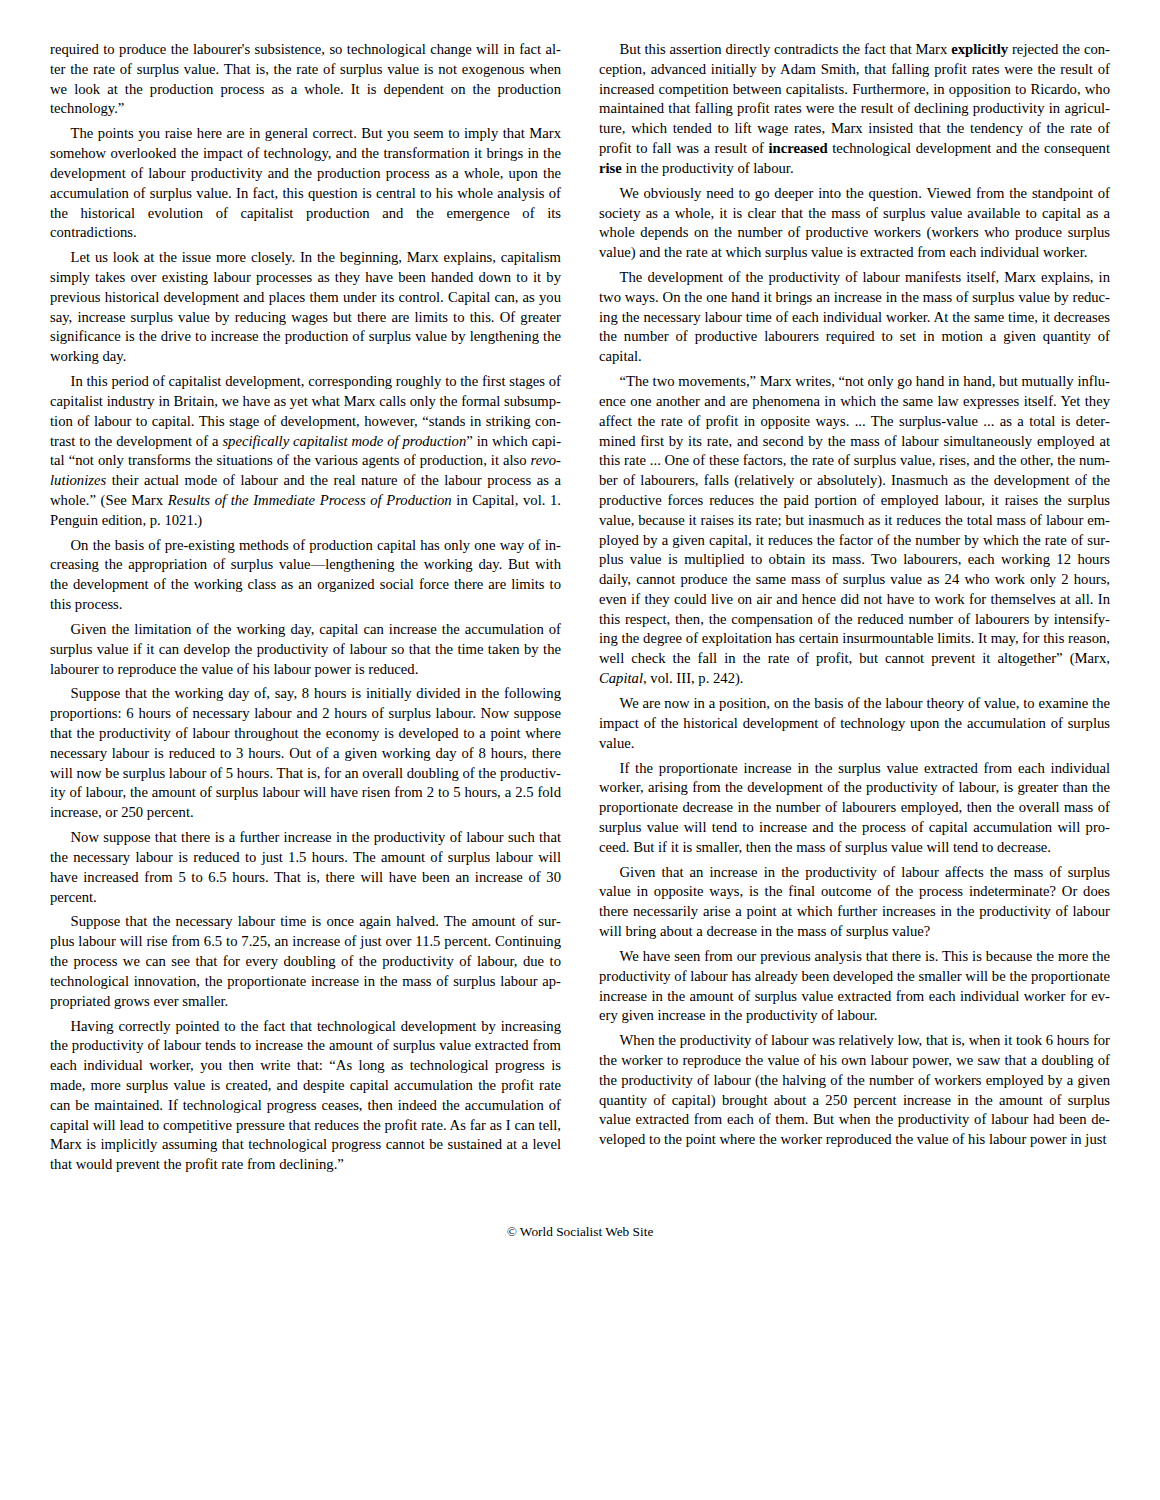required to produce the labourer's subsistence, so technological change will in fact alter the rate of surplus value. That is, the rate of surplus value is not exogenous when we look at the production process as a whole. It is dependent on the production technology.”
The points you raise here are in general correct. But you seem to imply that Marx somehow overlooked the impact of technology, and the transformation it brings in the development of labour productivity and the production process as a whole, upon the accumulation of surplus value. In fact, this question is central to his whole analysis of the historical evolution of capitalist production and the emergence of its contradictions.
Let us look at the issue more closely. In the beginning, Marx explains, capitalism simply takes over existing labour processes as they have been handed down to it by previous historical development and places them under its control. Capital can, as you say, increase surplus value by reducing wages but there are limits to this. Of greater significance is the drive to increase the production of surplus value by lengthening the working day.
In this period of capitalist development, corresponding roughly to the first stages of capitalist industry in Britain, we have as yet what Marx calls only the formal subsumption of labour to capital. This stage of development, however, “stands in striking contrast to the development of a specifically capitalist mode of production” in which capital “not only transforms the situations of the various agents of production, it also revolutionizes their actual mode of labour and the real nature of the labour process as a whole.” (See Marx Results of the Immediate Process of Production in Capital, vol. 1. Penguin edition, p. 1021.)
On the basis of pre-existing methods of production capital has only one way of increasing the appropriation of surplus value—lengthening the working day. But with the development of the working class as an organized social force there are limits to this process.
Given the limitation of the working day, capital can increase the accumulation of surplus value if it can develop the productivity of labour so that the time taken by the labourer to reproduce the value of his labour power is reduced.
Suppose that the working day of, say, 8 hours is initially divided in the following proportions: 6 hours of necessary labour and 2 hours of surplus labour. Now suppose that the productivity of labour throughout the economy is developed to a point where necessary labour is reduced to 3 hours. Out of a given working day of 8 hours, there will now be surplus labour of 5 hours. That is, for an overall doubling of the productivity of labour, the amount of surplus labour will have risen from 2 to 5 hours, a 2.5 fold increase, or 250 percent.
Now suppose that there is a further increase in the productivity of labour such that the necessary labour is reduced to just 1.5 hours. The amount of surplus labour will have increased from 5 to 6.5 hours. That is, there will have been an increase of 30 percent.
Suppose that the necessary labour time is once again halved. The amount of surplus labour will rise from 6.5 to 7.25, an increase of just over 11.5 percent. Continuing the process we can see that for every doubling of the productivity of labour, due to technological innovation, the proportionate increase in the mass of surplus labour appropriated grows ever smaller.
Having correctly pointed to the fact that technological development by increasing the productivity of labour tends to increase the amount of surplus value extracted from each individual worker, you then write that: “As long as technological progress is made, more surplus value is created, and despite capital accumulation the profit rate can be maintained. If technological progress ceases, then indeed the accumulation of capital will lead to competitive pressure that reduces the profit rate. As far as I can tell, Marx is implicitly assuming that technological progress cannot be sustained at a level that would prevent the profit rate from declining.”
But this assertion directly contradicts the fact that Marx explicitly rejected the conception, advanced initially by Adam Smith, that falling profit rates were the result of increased competition between capitalists. Furthermore, in opposition to Ricardo, who maintained that falling profit rates were the result of declining productivity in agriculture, which tended to lift wage rates, Marx insisted that the tendency of the rate of profit to fall was a result of increased technological development and the consequent rise in the productivity of labour.
We obviously need to go deeper into the question. Viewed from the standpoint of society as a whole, it is clear that the mass of surplus value available to capital as a whole depends on the number of productive workers (workers who produce surplus value) and the rate at which surplus value is extracted from each individual worker.
The development of the productivity of labour manifests itself, Marx explains, in two ways. On the one hand it brings an increase in the mass of surplus value by reducing the necessary labour time of each individual worker. At the same time, it decreases the number of productive labourers required to set in motion a given quantity of capital.
“The two movements,” Marx writes, “not only go hand in hand, but mutually influence one another and are phenomena in which the same law expresses itself. Yet they affect the rate of profit in opposite ways. ... The surplus-value ... as a total is determined first by its rate, and second by the mass of labour simultaneously employed at this rate ... One of these factors, the rate of surplus value, rises, and the other, the number of labourers, falls (relatively or absolutely). Inasmuch as the development of the productive forces reduces the paid portion of employed labour, it raises the surplus value, because it raises its rate; but inasmuch as it reduces the total mass of labour employed by a given capital, it reduces the factor of the number by which the rate of surplus value is multiplied to obtain its mass. Two labourers, each working 12 hours daily, cannot produce the same mass of surplus value as 24 who work only 2 hours, even if they could live on air and hence did not have to work for themselves at all. In this respect, then, the compensation of the reduced number of labourers by intensifying the degree of exploitation has certain insurmountable limits. It may, for this reason, well check the fall in the rate of profit, but cannot prevent it altogether” (Marx, Capital, vol. III, p. 242).
We are now in a position, on the basis of the labour theory of value, to examine the impact of the historical development of technology upon the accumulation of surplus value.
If the proportionate increase in the surplus value extracted from each individual worker, arising from the development of the productivity of labour, is greater than the proportionate decrease in the number of labourers employed, then the overall mass of surplus value will tend to increase and the process of capital accumulation will proceed. But if it is smaller, then the mass of surplus value will tend to decrease.
Given that an increase in the productivity of labour affects the mass of surplus value in opposite ways, is the final outcome of the process indeterminate? Or does there necessarily arise a point at which further increases in the productivity of labour will bring about a decrease in the mass of surplus value?
We have seen from our previous analysis that there is. This is because the more the productivity of labour has already been developed the smaller will be the proportionate increase in the amount of surplus value extracted from each individual worker for every given increase in the productivity of labour.
When the productivity of labour was relatively low, that is, when it took 6 hours for the worker to reproduce the value of his own labour power, we saw that a doubling of the productivity of labour (the halving of the number of workers employed by a given quantity of capital) brought about a 250 percent increase in the amount of surplus value extracted from each of them. But when the productivity of labour had been developed to the point where the worker reproduced the value of his labour power in just
© World Socialist Web Site